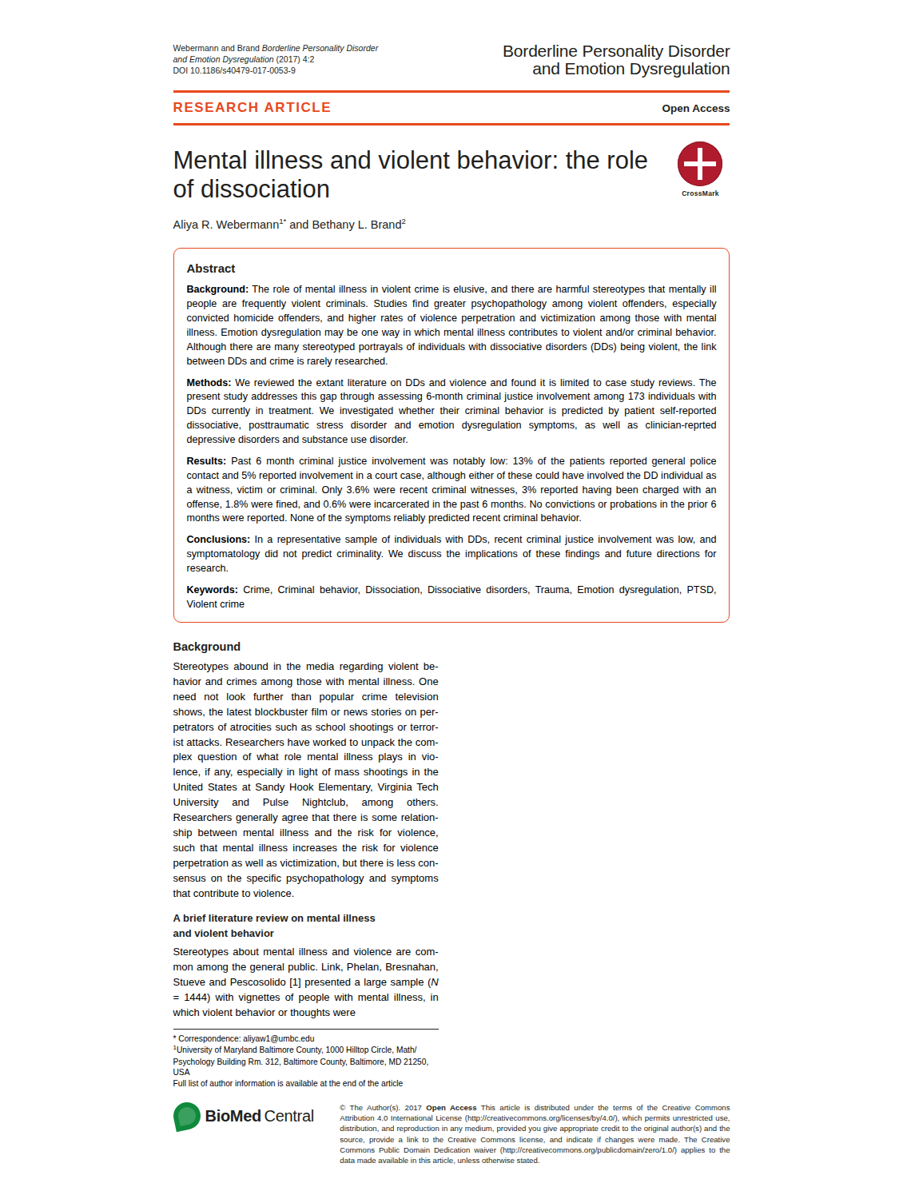Webermann and Brand Borderline Personality Disorder
and Emotion Dysregulation (2017) 4:2
DOI 10.1186/s40479-017-0053-9
Borderline Personality Disorderand Emotion Dysregulation
RESEARCH ARTICLE
Open Access
CrossMark
Mental illness and violent behavior: the role
of dissociation
Aliya R. Webermann1* and Bethany L. Brand2
Abstract
Background: The role of mental illness in violent crime is elusive, and there are harmful stereotypes that mentally ill people are frequently violent criminals. Studies find greater psychopathology among violent offenders, especially convicted homicide offenders, and higher rates of violence perpetration and victimization among those with mental illness. Emotion dysregulation may be one way in which mental illness contributes to violent and/or criminal behavior. Although there are many stereotyped portrayals of individuals with dissociative disorders (DDs) being violent, the link between DDs and crime is rarely researched.
Methods: We reviewed the extant literature on DDs and violence and found it is limited to case study reviews. The present study addresses this gap through assessing 6-month criminal justice involvement among 173 individuals with DDs currently in treatment. We investigated whether their criminal behavior is predicted by patient self-reported dissociative, posttraumatic stress disorder and emotion dysregulation symptoms, as well as clinician-reprted depressive disorders and substance use disorder.
Results: Past 6 month criminal justice involvement was notably low: 13% of the patients reported general police contact and 5% reported involvement in a court case, although either of these could have involved the DD individual as a witness, victim or criminal. Only 3.6% were recent criminal witnesses, 3% reported having been charged with an offense, 1.8% were fined, and 0.6% were incarcerated in the past 6 months. No convictions or probations in the prior 6 months were reported. None of the symptoms reliably predicted recent criminal behavior.
Conclusions: In a representative sample of individuals with DDs, recent criminal justice involvement was low, and symptomatology did not predict criminality. We discuss the implications of these findings and future directions for research.
Keywords: Crime, Criminal behavior, Dissociation, Dissociative disorders, Trauma, Emotion dysregulation, PTSD, Violent crime
Background
Stereotypes abound in the media regarding violent behavior and crimes among those with mental illness. One need not look further than popular crime television shows, the latest blockbuster film or news stories on perpetrators of atrocities such as school shootings or terrorist attacks. Researchers have worked to unpack the complex question of what role mental illness plays in violence, if any, especially in light of mass shootings in the United States at Sandy Hook Elementary, Virginia Tech University and Pulse Nightclub, among others. Researchers generally agree that there is some relationship between mental illness and the risk for violence, such that mental illness increases the risk for violence perpetration as well as victimization, but there is less consensus on the specific psychopathology and symptoms that contribute to violence.
A brief literature review on mental illness
and violent behavior
Stereotypes about mental illness and violence are common among the general public. Link, Phelan, Bresnahan, Stueve and Pescosolido [1] presented a large sample (N = 1444) with vignettes of people with mental illness, in which violent behavior or thoughts were
* Correspondence: aliyaw1@umbc.edu
1University of Maryland Baltimore County, 1000 Hilltop Circle, Math/
Psychology Building Rm. 312, Baltimore County, Baltimore, MD 21250, USA
Full list of author information is available at the end of the article
BioMed Central
© The Author(s). 2017 Open Access This article is distributed under the terms of the Creative Commons Attribution 4.0 International License (http://creativecommons.org/licenses/by/4.0/), which permits unrestricted use, distribution, and reproduction in any medium, provided you give appropriate credit to the original author(s) and the source, provide a link to the Creative Commons license, and indicate if changes were made. The Creative Commons Public Domain Dedication waiver (http://creativecommons.org/publicdomain/zero/1.0/) applies to the data made available in this article, unless otherwise stated.